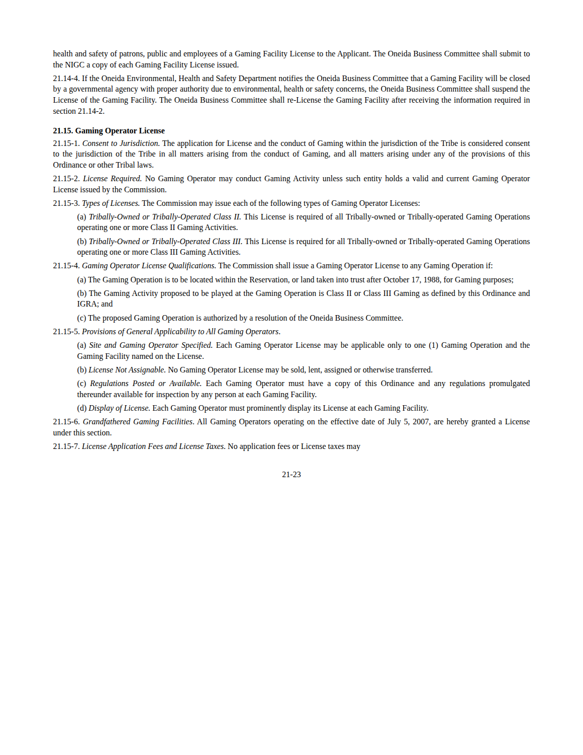health and safety of patrons, public and employees of a Gaming Facility License to the Applicant. The Oneida Business Committee shall submit to the NIGC a copy of each Gaming Facility License issued.
21.14-4. If the Oneida Environmental, Health and Safety Department notifies the Oneida Business Committee that a Gaming Facility will be closed by a governmental agency with proper authority due to environmental, health or safety concerns, the Oneida Business Committee shall suspend the License of the Gaming Facility. The Oneida Business Committee shall re-License the Gaming Facility after receiving the information required in section 21.14-2.
21.15. Gaming Operator License
21.15-1. Consent to Jurisdiction. The application for License and the conduct of Gaming within the jurisdiction of the Tribe is considered consent to the jurisdiction of the Tribe in all matters arising from the conduct of Gaming, and all matters arising under any of the provisions of this Ordinance or other Tribal laws.
21.15-2. License Required. No Gaming Operator may conduct Gaming Activity unless such entity holds a valid and current Gaming Operator License issued by the Commission.
21.15-3. Types of Licenses. The Commission may issue each of the following types of Gaming Operator Licenses:
(a) Tribally-Owned or Tribally-Operated Class II. This License is required of all Tribally-owned or Tribally-operated Gaming Operations operating one or more Class II Gaming Activities.
(b) Tribally-Owned or Tribally-Operated Class III. This License is required for all Tribally-owned or Tribally-operated Gaming Operations operating one or more Class III Gaming Activities.
21.15-4. Gaming Operator License Qualifications. The Commission shall issue a Gaming Operator License to any Gaming Operation if:
(a) The Gaming Operation is to be located within the Reservation, or land taken into trust after October 17, 1988, for Gaming purposes;
(b) The Gaming Activity proposed to be played at the Gaming Operation is Class II or Class III Gaming as defined by this Ordinance and IGRA; and
(c) The proposed Gaming Operation is authorized by a resolution of the Oneida Business Committee.
21.15-5. Provisions of General Applicability to All Gaming Operators.
(a) Site and Gaming Operator Specified. Each Gaming Operator License may be applicable only to one (1) Gaming Operation and the Gaming Facility named on the License.
(b) License Not Assignable. No Gaming Operator License may be sold, lent, assigned or otherwise transferred.
(c) Regulations Posted or Available. Each Gaming Operator must have a copy of this Ordinance and any regulations promulgated thereunder available for inspection by any person at each Gaming Facility.
(d) Display of License. Each Gaming Operator must prominently display its License at each Gaming Facility.
21.15-6. Grandfathered Gaming Facilities. All Gaming Operators operating on the effective date of July 5, 2007, are hereby granted a License under this section.
21.15-7. License Application Fees and License Taxes. No application fees or License taxes may
21-23